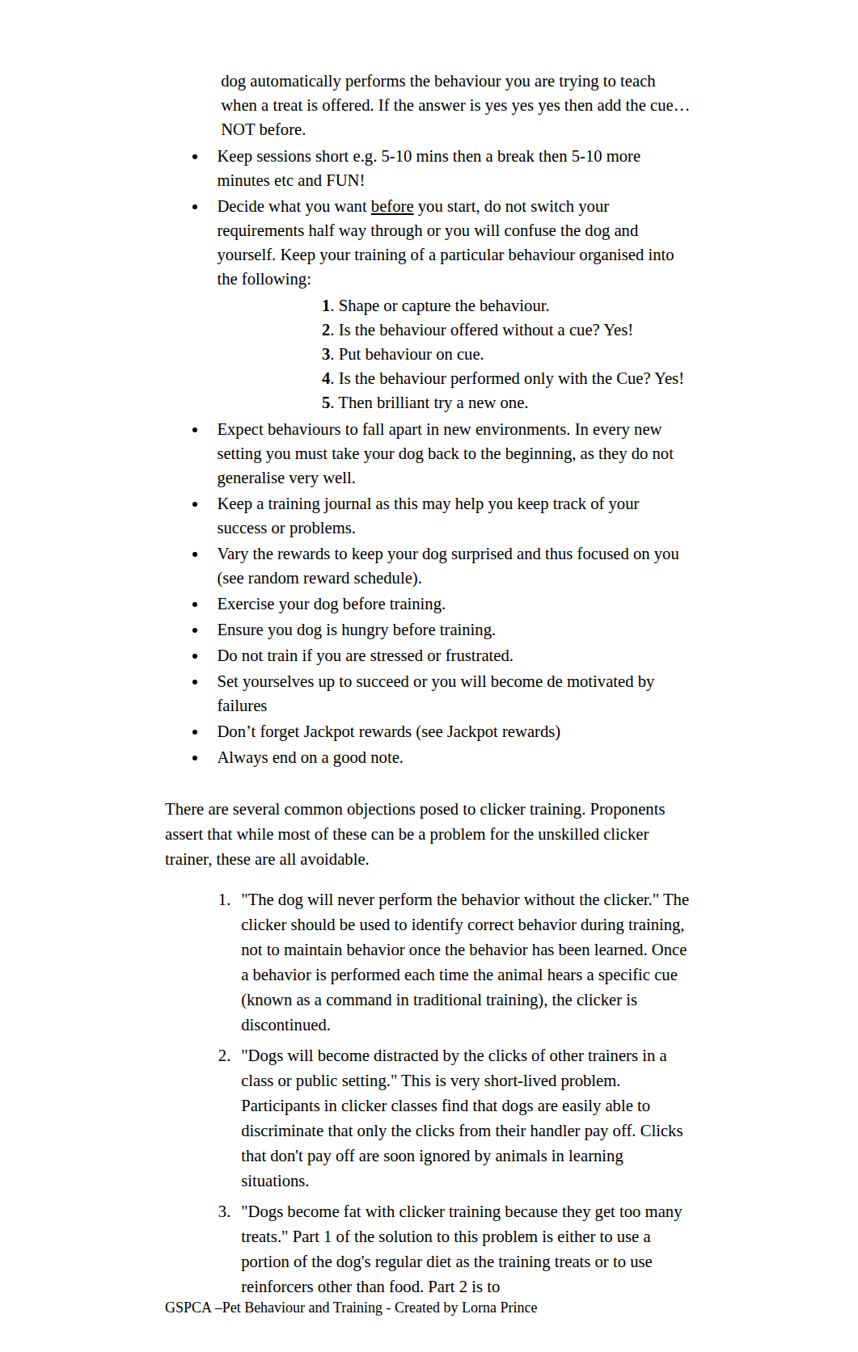dog automatically performs the behaviour you are trying to teach when a treat is offered. If the answer is yes yes yes then add the cue…NOT before.
Keep sessions short e.g. 5-10 mins then a break then 5-10 more minutes etc and FUN!
Decide what you want before you start, do not switch your requirements half way through or you will confuse the dog and yourself. Keep your training of a particular behaviour organised into the following:
1. Shape or capture the behaviour.
2. Is the behaviour offered without a cue? Yes!
3. Put behaviour on cue.
4. Is the behaviour performed only with the Cue? Yes!
5. Then brilliant try a new one.
Expect behaviours to fall apart in new environments. In every new setting you must take your dog back to the beginning, as they do not generalise very well.
Keep a training journal as this may help you keep track of your success or problems.
Vary the rewards to keep your dog surprised and thus focused on you (see random reward schedule).
Exercise your dog before training.
Ensure you dog is hungry before training.
Do not train if you are stressed or frustrated.
Set yourselves up to succeed or you will become de motivated by failures
Don’t forget Jackpot rewards (see Jackpot rewards)
Always end on a good note.
There are several common objections posed to clicker training. Proponents assert that while most of these can be a problem for the unskilled clicker trainer, these are all avoidable.
"The dog will never perform the behavior without the clicker." The clicker should be used to identify correct behavior during training, not to maintain behavior once the behavior has been learned. Once a behavior is performed each time the animal hears a specific cue (known as a command in traditional training), the clicker is discontinued.
"Dogs will become distracted by the clicks of other trainers in a class or public setting." This is very short-lived problem. Participants in clicker classes find that dogs are easily able to discriminate that only the clicks from their handler pay off. Clicks that don't pay off are soon ignored by animals in learning situations.
"Dogs become fat with clicker training because they get too many treats." Part 1 of the solution to this problem is either to use a portion of the dog's regular diet as the training treats or to use reinforcers other than food. Part 2 is to
GSPCA –Pet Behaviour and Training - Created by Lorna Prince